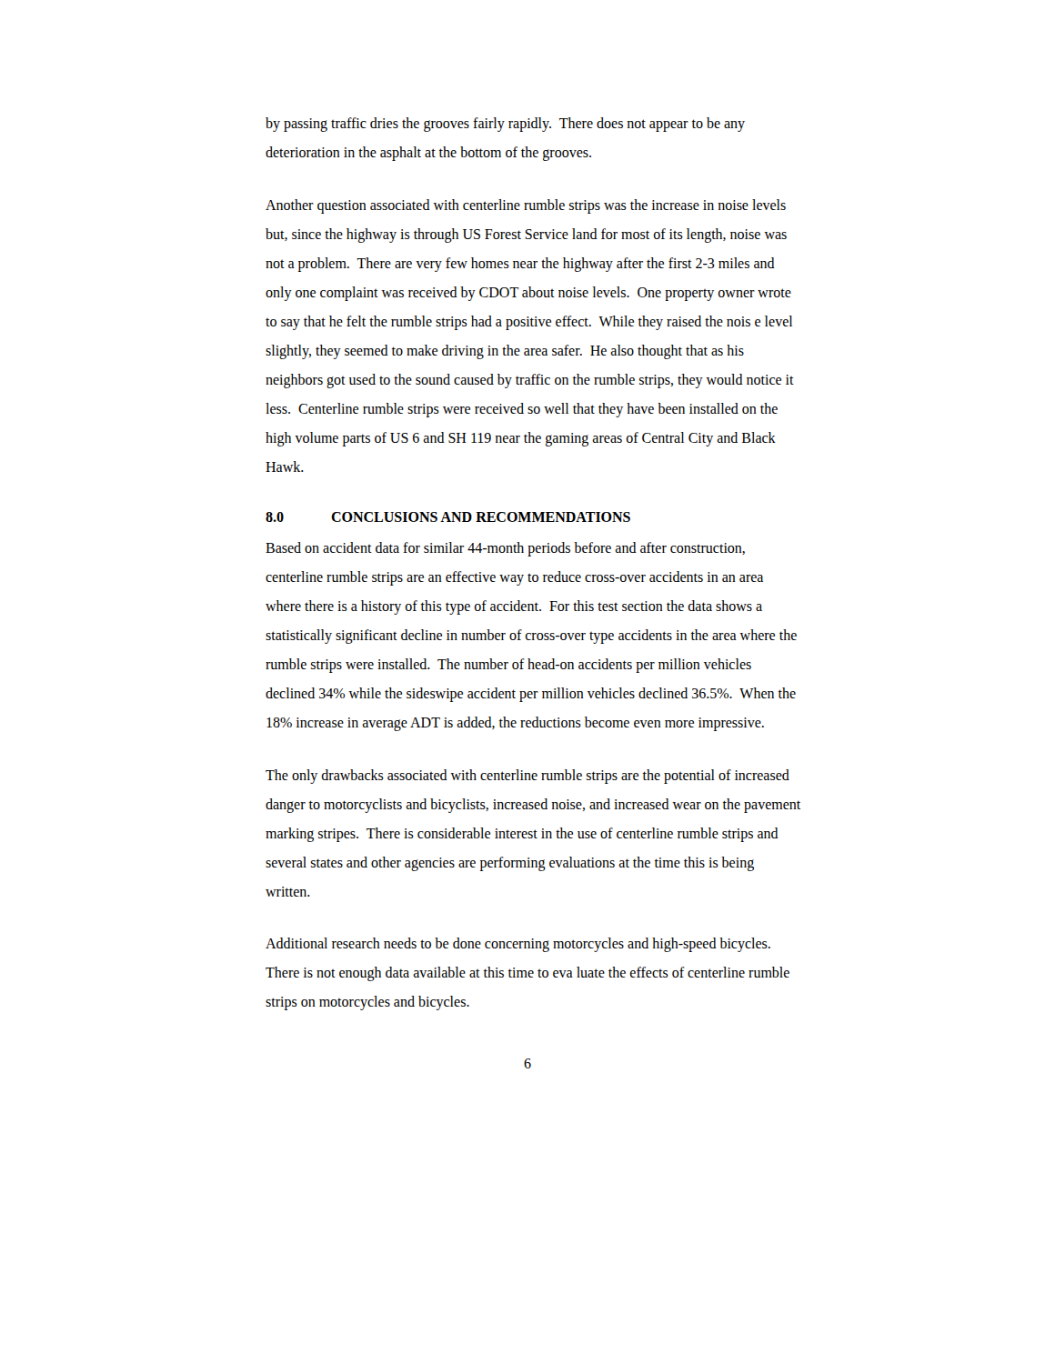by passing traffic dries the grooves fairly rapidly. There does not appear to be any deterioration in the asphalt at the bottom of the grooves.
Another question associated with centerline rumble strips was the increase in noise levels but, since the highway is through US Forest Service land for most of its length, noise was not a problem. There are very few homes near the highway after the first 2-3 miles and only one complaint was received by CDOT about noise levels. One property owner wrote to say that he felt the rumble strips had a positive effect. While they raised the nois e level slightly, they seemed to make driving in the area safer. He also thought that as his neighbors got used to the sound caused by traffic on the rumble strips, they would notice it less. Centerline rumble strips were received so well that they have been installed on the high volume parts of US 6 and SH 119 near the gaming areas of Central City and Black Hawk.
8.0 CONCLUSIONS AND RECOMMENDATIONS
Based on accident data for similar 44-month periods before and after construction, centerline rumble strips are an effective way to reduce cross-over accidents in an area where there is a history of this type of accident. For this test section the data shows a statistically significant decline in number of cross-over type accidents in the area where the rumble strips were installed. The number of head-on accidents per million vehicles declined 34% while the sideswipe accident per million vehicles declined 36.5%. When the 18% increase in average ADT is added, the reductions become even more impressive.
The only drawbacks associated with centerline rumble strips are the potential of increased danger to motorcyclists and bicyclists, increased noise, and increased wear on the pavement marking stripes. There is considerable interest in the use of centerline rumble strips and several states and other agencies are performing evaluations at the time this is being written.
Additional research needs to be done concerning motorcycles and high-speed bicycles. There is not enough data available at this time to eva luate the effects of centerline rumble strips on motorcycles and bicycles.
6